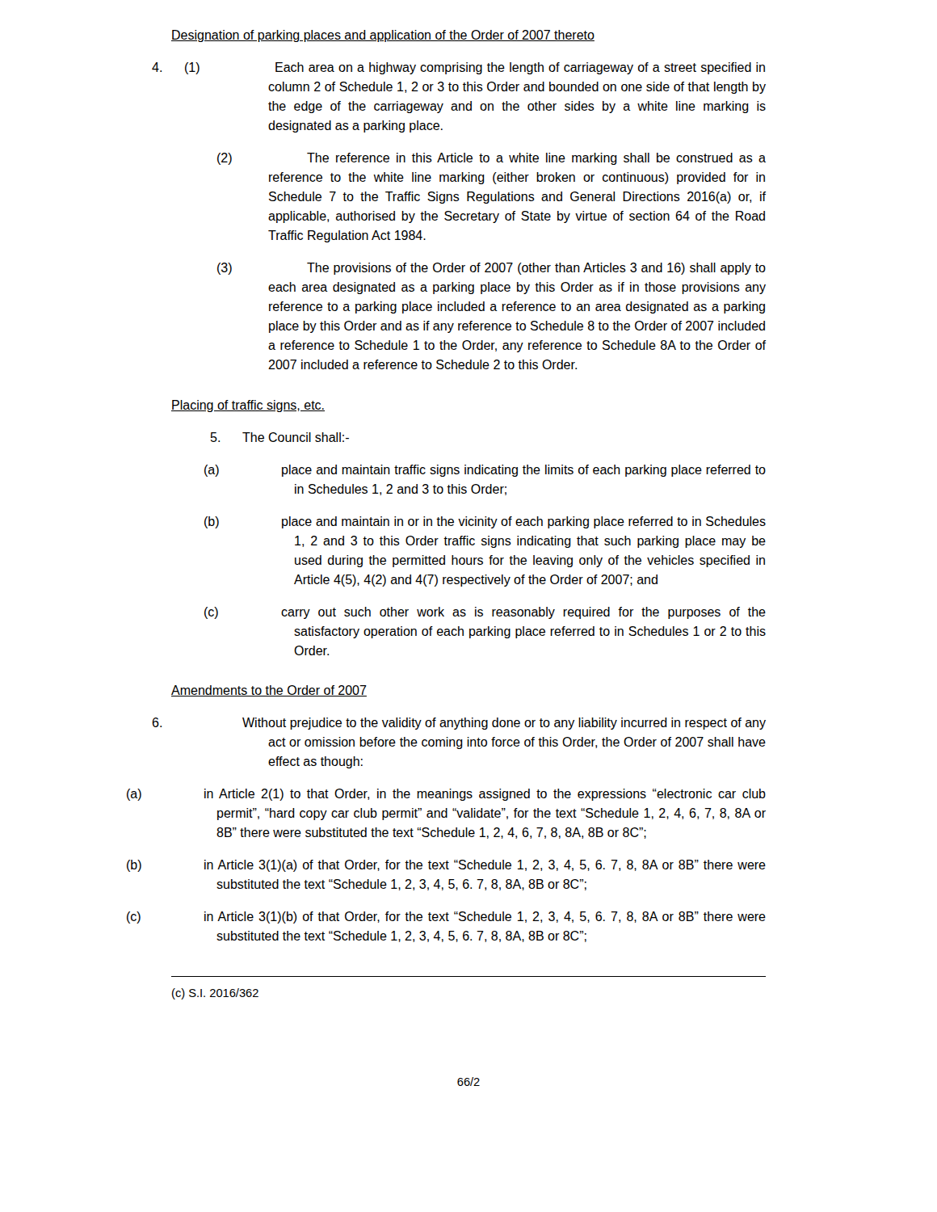Designation of parking places and application of the Order of 2007 thereto
4.(1) Each area on a highway comprising the length of carriageway of a street specified in column 2 of Schedule 1, 2 or 3 to this Order and bounded on one side of that length by the edge of the carriageway and on the other sides by a white line marking is designated as a parking place.
(2) The reference in this Article to a white line marking shall be construed as a reference to the white line marking (either broken or continuous) provided for in Schedule 7 to the Traffic Signs Regulations and General Directions 2016(a) or, if applicable, authorised by the Secretary of State by virtue of section 64 of the Road Traffic Regulation Act 1984.
(3) The provisions of the Order of 2007 (other than Articles 3 and 16) shall apply to each area designated as a parking place by this Order as if in those provisions any reference to a parking place included a reference to an area designated as a parking place by this Order and as if any reference to Schedule 8 to the Order of 2007 included a reference to Schedule 1 to the Order, any reference to Schedule 8A to the Order of 2007 included a reference to Schedule 2 to this Order.
Placing of traffic signs, etc.
5. The Council shall:-
(a) place and maintain traffic signs indicating the limits of each parking place referred to in Schedules 1, 2 and 3 to this Order;
(b) place and maintain in or in the vicinity of each parking place referred to in Schedules 1, 2 and 3 to this Order traffic signs indicating that such parking place may be used during the permitted hours for the leaving only of the vehicles specified in Article 4(5), 4(2) and 4(7) respectively of the Order of 2007; and
(c) carry out such other work as is reasonably required for the purposes of the satisfactory operation of each parking place referred to in Schedules 1 or 2 to this Order.
Amendments to the Order of 2007
6. Without prejudice to the validity of anything done or to any liability incurred in respect of any act or omission before the coming into force of this Order, the Order of 2007 shall have effect as though:
(a) in Article 2(1) to that Order, in the meanings assigned to the expressions “electronic car club permit”, “hard copy car club permit” and “validate”, for the text “Schedule 1, 2, 4, 6, 7, 8, 8A or 8B” there were substituted the text “Schedule 1, 2, 4, 6, 7, 8, 8A, 8B or 8C”;
(b) in Article 3(1)(a) of that Order, for the text “Schedule 1, 2, 3, 4, 5, 6. 7, 8, 8A or 8B” there were substituted the text “Schedule 1, 2, 3, 4, 5, 6. 7, 8, 8A, 8B or 8C”;
(c) in Article 3(1)(b) of that Order, for the text “Schedule 1, 2, 3, 4, 5, 6. 7, 8, 8A or 8B” there were substituted the text “Schedule 1, 2, 3, 4, 5, 6. 7, 8, 8A, 8B or 8C”;
(c) S.I. 2016/362
66/2